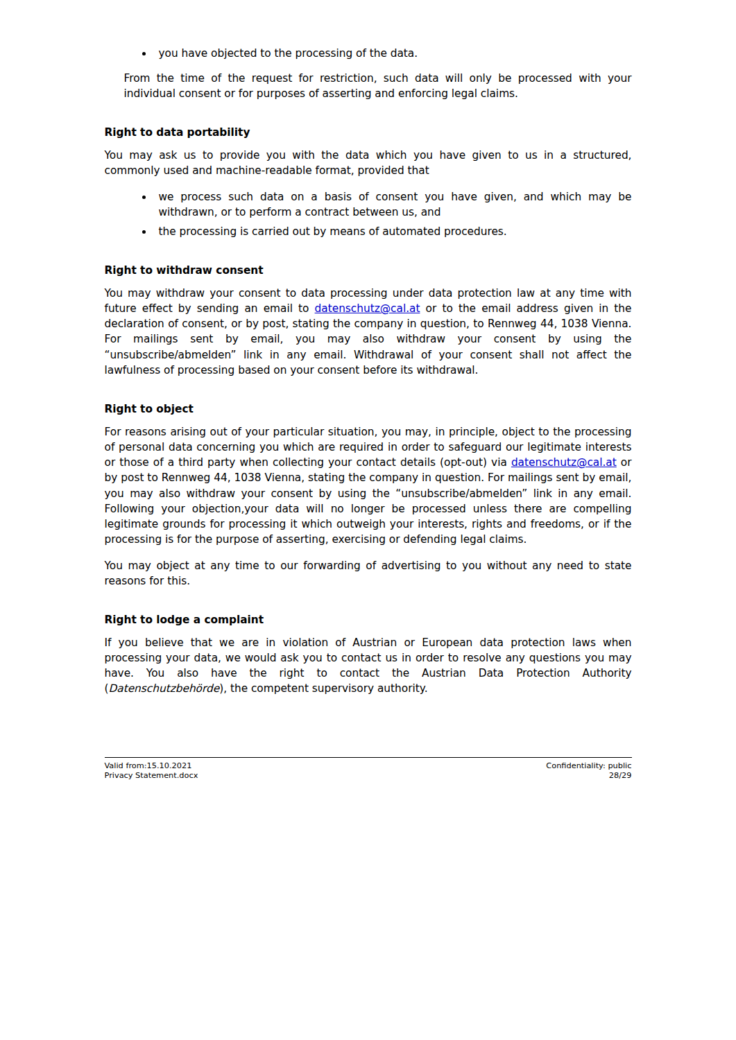you have objected to the processing of the data.
From the time of the request for restriction, such data will only be processed with your individual consent or for purposes of asserting and enforcing legal claims.
Right to data portability
You may ask us to provide you with the data which you have given to us in a structured, commonly used and machine-readable format, provided that
we process such data on a basis of consent you have given, and which may be withdrawn, or to perform a contract between us, and
the processing is carried out by means of automated procedures.
Right to withdraw consent
You may withdraw your consent to data processing under data protection law at any time with future effect by sending an email to datenschutz@cal.at or to the email address given in the declaration of consent, or by post, stating the company in question, to Rennweg 44, 1038 Vienna. For mailings sent by email, you may also withdraw your consent by using the “unsubscribe/abmelden” link in any email. Withdrawal of your consent shall not affect the lawfulness of processing based on your consent before its withdrawal.
Right to object
For reasons arising out of your particular situation, you may, in principle, object to the processing of personal data concerning you which are required in order to safeguard our legitimate interests or those of a third party when collecting your contact details (opt-out) via datenschutz@cal.at or by post to Rennweg 44, 1038 Vienna, stating the company in question. For mailings sent by email, you may also withdraw your consent by using the “unsubscribe/abmelden” link in any email. Following your objection,your data will no longer be processed unless there are compelling legitimate grounds for processing it which outweigh your interests, rights and freedoms, or if the processing is for the purpose of asserting, exercising or defending legal claims.
You may object at any time to our forwarding of advertising to you without any need to state reasons for this.
Right to lodge a complaint
If you believe that we are in violation of Austrian or European data protection laws when processing your data, we would ask you to contact us in order to resolve any questions you may have. You also have the right to contact the Austrian Data Protection Authority (Datenschutzbehörde), the competent supervisory authority.
Valid from:15.10.2021
Privacy Statement.docx
Confidentiality: public
28/29